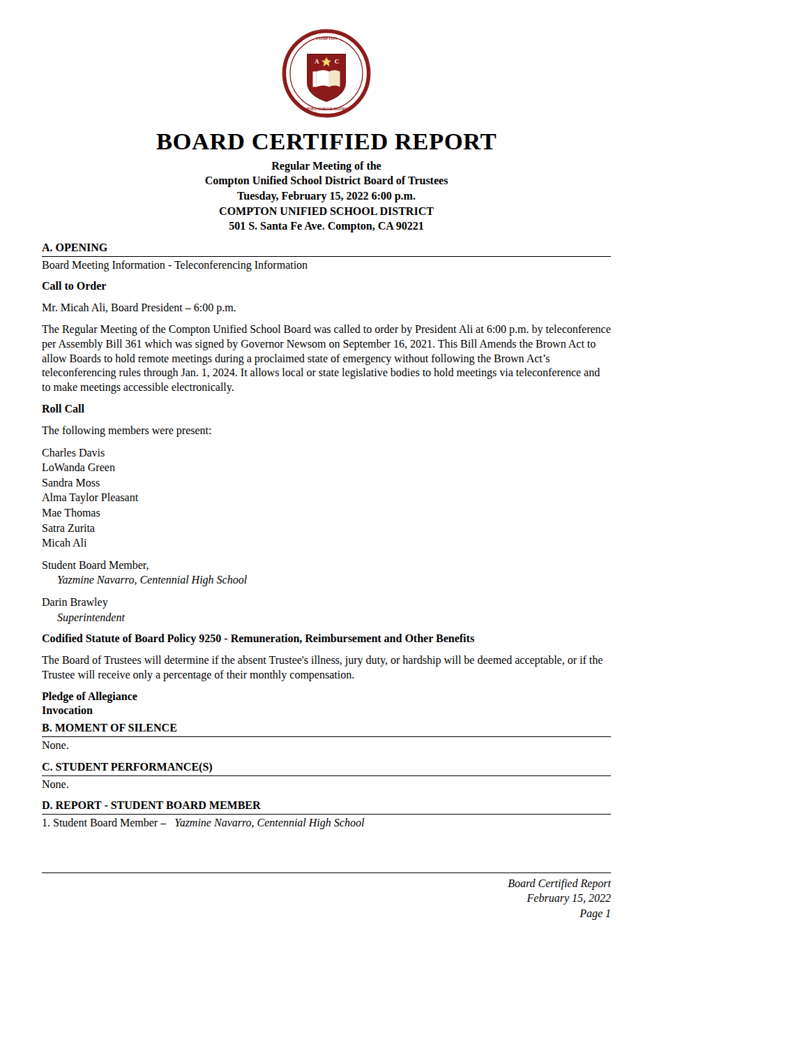COMPTON UNIFIED SCHOOL DISTRICT A B C
BOARD CERTIFIED REPORT
Regular Meeting of the
Compton Unified School District Board of Trustees
Tuesday, February 15, 2022 6:00 p.m.
COMPTON UNIFIED SCHOOL DISTRICT
501 S. Santa Fe Ave. Compton, CA 90221
A. OPENING
Board Meeting Information - Teleconferencing Information
Call to Order
Mr. Micah Ali, Board President – 6:00 p.m.
The Regular Meeting of the Compton Unified School Board was called to order by President Ali at 6:00 p.m. by teleconference per Assembly Bill 361 which was signed by Governor Newsom on September 16, 2021. This Bill Amends the Brown Act to allow Boards to hold remote meetings during a proclaimed state of emergency without following the Brown Act’s teleconferencing rules through Jan. 1, 2024. It allows local or state legislative bodies to hold meetings via teleconference and to make meetings accessible electronically.
Roll Call
The following members were present:
Charles Davis
LoWanda Green
Sandra Moss
Alma Taylor Pleasant
Mae Thomas
Satra Zurita
Micah Ali
Student Board Member,
Yazmine Navarro, Centennial High School
Darin Brawley
Superintendent
Codified Statute of Board Policy 9250 - Remuneration, Reimbursement and Other Benefits
The Board of Trustees will determine if the absent Trustee's illness, jury duty, or hardship will be deemed acceptable, or if the Trustee will receive only a percentage of their monthly compensation.
Pledge of Allegiance
Invocation
B. MOMENT OF SILENCE
None.
C. STUDENT PERFORMANCE(S)
None.
D. REPORT - STUDENT BOARD MEMBER
1. Student Board Member – Yazmine Navarro, Centennial High School
Board Certified Report
February 15, 2022
Page 1